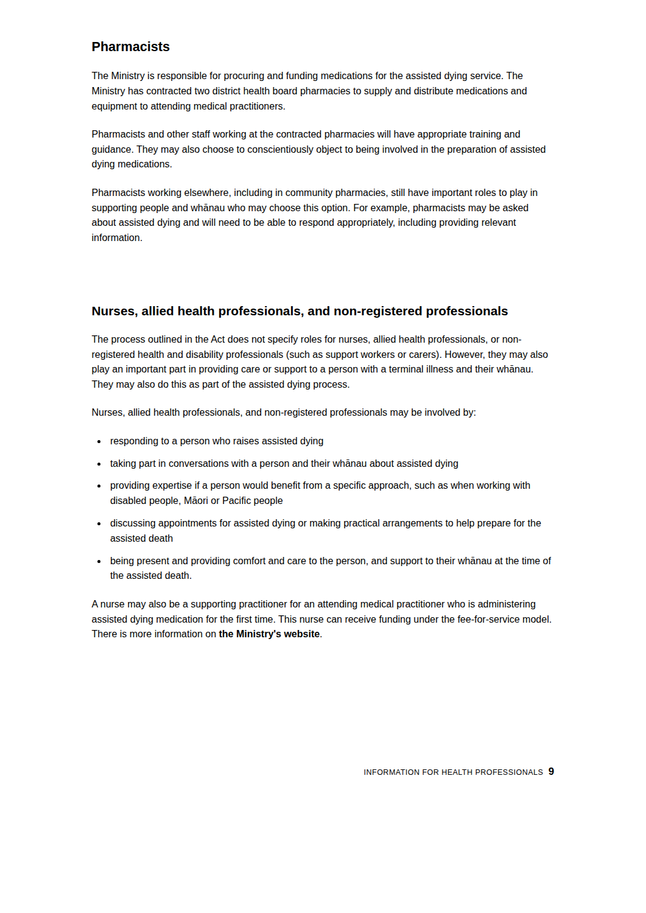Pharmacists
The Ministry is responsible for procuring and funding medications for the assisted dying service. The Ministry has contracted two district health board pharmacies to supply and distribute medications and equipment to attending medical practitioners.
Pharmacists and other staff working at the contracted pharmacies will have appropriate training and guidance. They may also choose to conscientiously object to being involved in the preparation of assisted dying medications.
Pharmacists working elsewhere, including in community pharmacies, still have important roles to play in supporting people and whānau who may choose this option. For example, pharmacists may be asked about assisted dying and will need to be able to respond appropriately, including providing relevant information.
Nurses, allied health professionals, and non-registered professionals
The process outlined in the Act does not specify roles for nurses, allied health professionals, or non-registered health and disability professionals (such as support workers or carers). However, they may also play an important part in providing care or support to a person with a terminal illness and their whānau. They may also do this as part of the assisted dying process.
Nurses, allied health professionals, and non-registered professionals may be involved by:
responding to a person who raises assisted dying
taking part in conversations with a person and their whānau about assisted dying
providing expertise if a person would benefit from a specific approach, such as when working with disabled people, Māori or Pacific people
discussing appointments for assisted dying or making practical arrangements to help prepare for the assisted death
being present and providing comfort and care to the person, and support to their whānau at the time of the assisted death.
A nurse may also be a supporting practitioner for an attending medical practitioner who is administering assisted dying medication for the first time. This nurse can receive funding under the fee-for-service model. There is more information on the Ministry's website.
INFORMATION FOR HEALTH PROFESSIONALS9